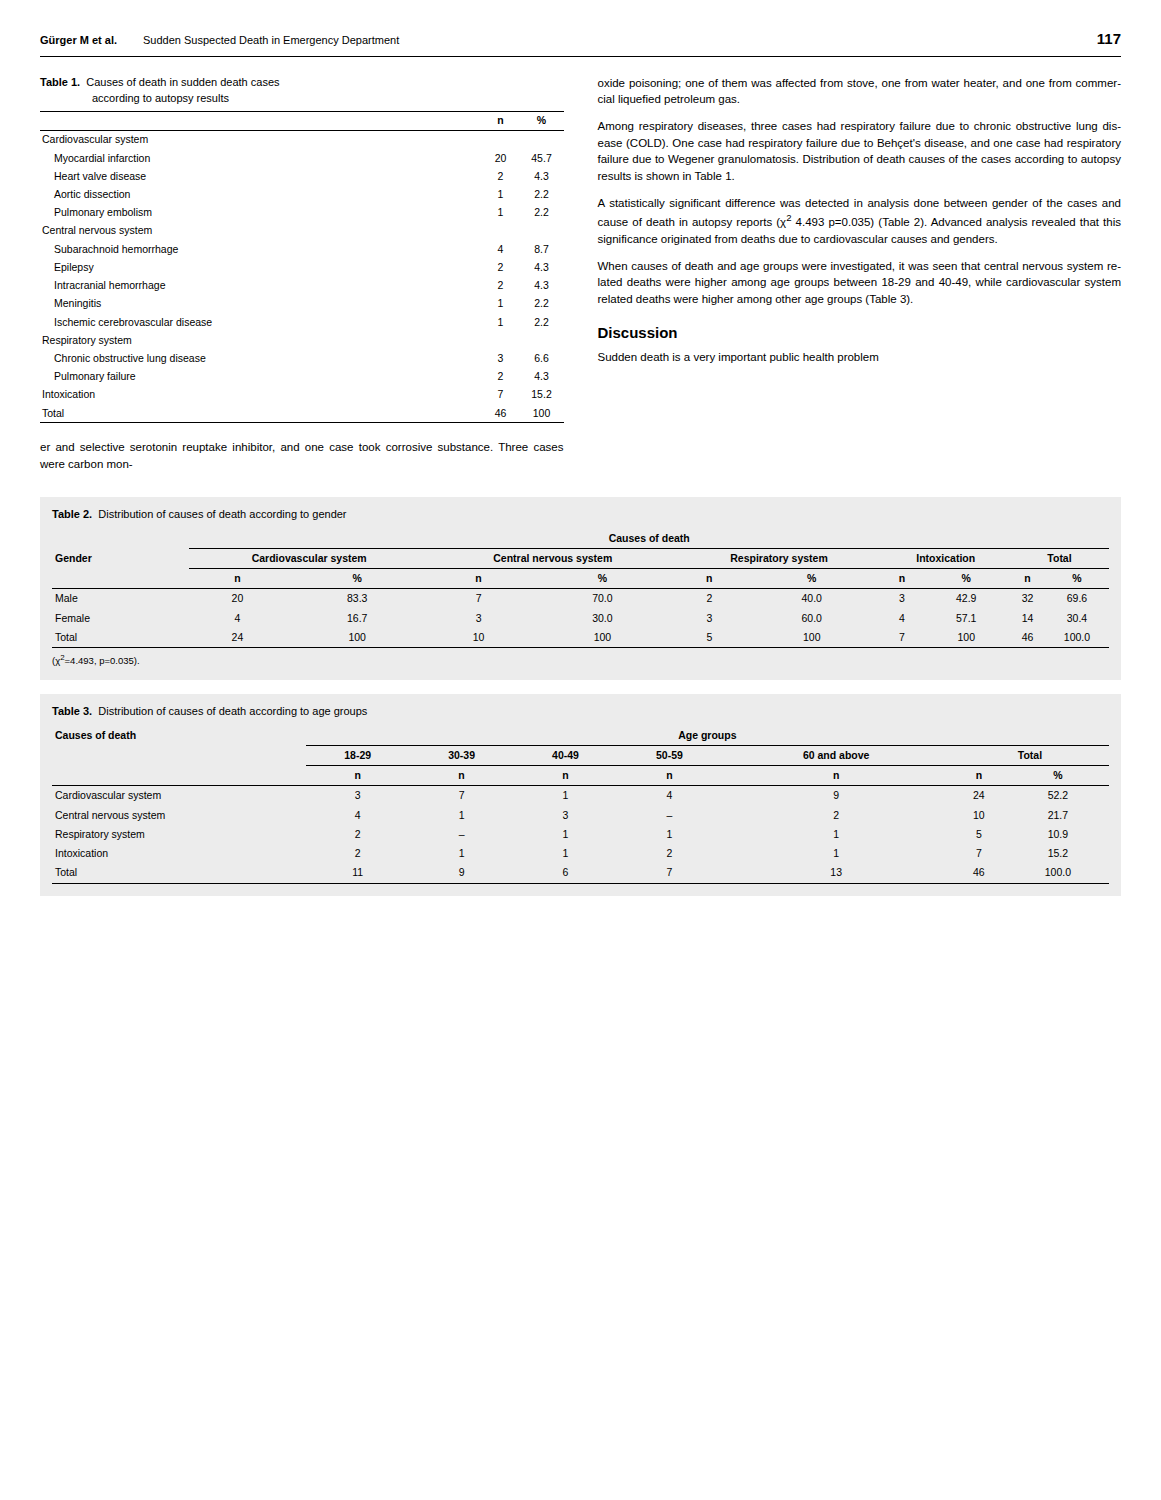Gürger M et al. Sudden Suspected Death in Emergency Department 117
Table 1. Causes of death in sudden death cases
according to autopsy results
| | n | % |
| Cardiovascular system | | |
| Myocardial infarction | 20 | 45.7 |
| Heart valve disease | 2 | 4.3 |
| Aortic dissection | 1 | 2.2 |
| Pulmonary embolism | 1 | 2.2 |
| Central nervous system | | |
| Subarachnoid hemorrhage | 4 | 8.7 |
| Epilepsy | 2 | 4.3 |
| Intracranial hemorrhage | 2 | 4.3 |
| Meningitis | 1 | 2.2 |
| Ischemic cerebrovascular disease | 1 | 2.2 |
| Respiratory system | | |
| Chronic obstructive lung disease | 3 | 6.6 |
| Pulmonary failure | 2 | 4.3 |
| Intoxication | 7 | 15.2 |
| Total | 46 | 100 |
er and selective serotonin reuptake inhibitor, and one case took corrosive substance. Three cases were carbon mon-
oxide poisoning; one of them was affected from stove, one from water heater, and one from commercial liquefied petroleum gas.
Among respiratory diseases, three cases had respiratory failure due to chronic obstructive lung disease (COLD). One case had respiratory failure due to Behçet's disease, and one case had respiratory failure due to Wegener granulomatosis. Distribution of death causes of the cases according to autopsy results is shown in Table 1.
A statistically significant difference was detected in analysis done between gender of the cases and cause of death in autopsy reports (χ2 4.493 p=0.035) (Table 2). Advanced analysis revealed that this significance originated from deaths due to cardiovascular causes and genders.
When causes of death and age groups were investigated, it was seen that central nervous system related deaths were higher among age groups between 18-29 and 40-49, while cardiovascular system related deaths were higher among other age groups (Table 3).
Discussion
Sudden death is a very important public health problem
Table 2. Distribution of causes of death according to gender
| | Causes of death |
| Gender | Cardiovascular system | Central nervous system | Respiratory system | Intoxication | Total |
| | n | % | n | % | n | % | n | % | n | % |
| Male | 20 | 83.3 | 7 | 70.0 | 2 | 40.0 | 3 | 42.9 | 32 | 69.6 |
| Female | 4 | 16.7 | 3 | 30.0 | 3 | 60.0 | 4 | 57.1 | 14 | 30.4 |
| Total | 24 | 100 | 10 | 100 | 5 | 100 | 7 | 100 | 46 | 100.0 |
(χ2=4.493, p=0.035).
Table 3. Distribution of causes of death according to age groups
| Causes of death | Age groups |
| | 18-29 | 30-39 | 40-49 | 50-59 | 60 and above | Total |
| | n | n | n | n | n | n | % |
| Cardiovascular system | 3 | 7 | 1 | 4 | 9 | 24 | 52.2 |
| Central nervous system | 4 | 1 | 3 | – | 2 | 10 | 21.7 |
| Respiratory system | 2 | – | 1 | 1 | 1 | 5 | 10.9 |
| Intoxication | 2 | 1 | 1 | 2 | 1 | 7 | 15.2 |
| Total | 11 | 9 | 6 | 7 | 13 | 46 | 100.0 |